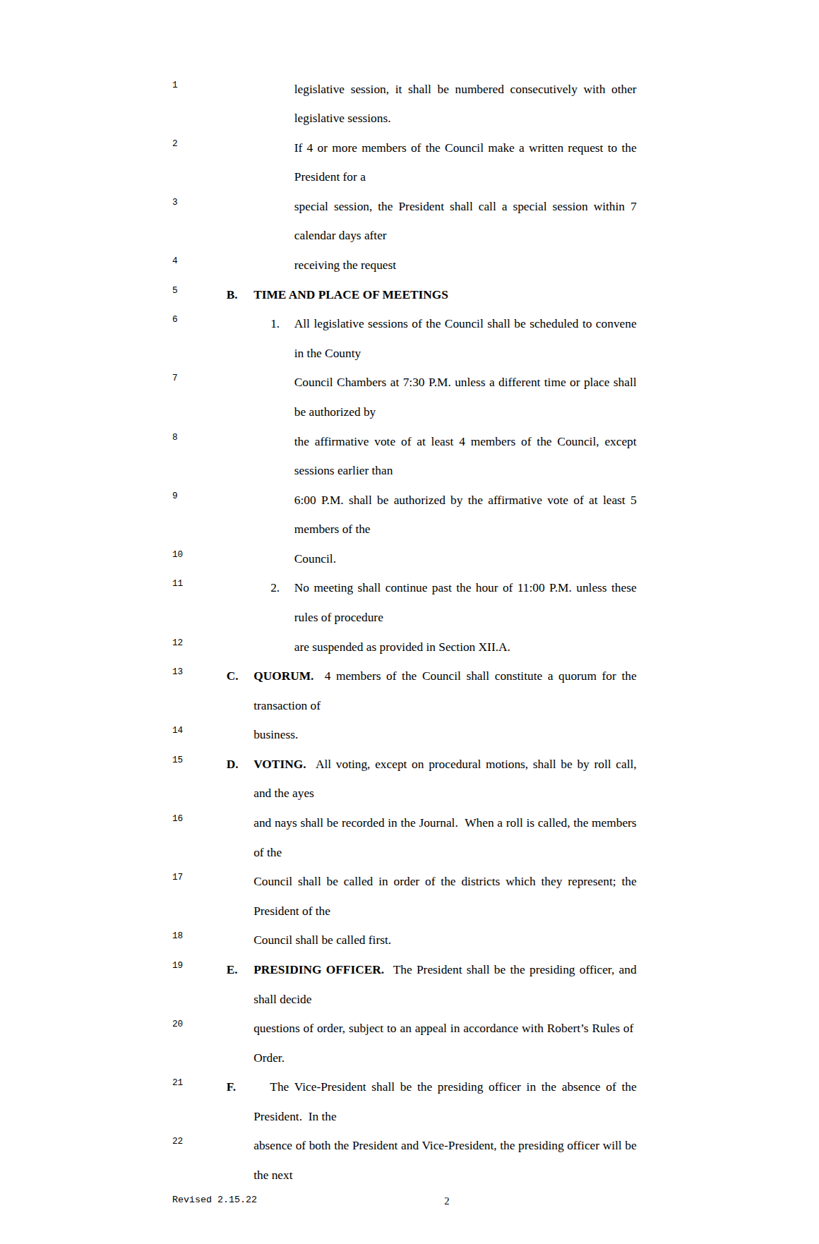| 1 | legislative session, it shall be numbered consecutively with other legislative sessions. |
| 2 | If 4 or more members of the Council make a written request to the President for a |
| 3 | special session, the President shall call a special session within 7 calendar days after |
| 4 | receiving the request |
| 5 | B. TIME AND PLACE OF MEETINGS |
| 6 | 1. All legislative sessions of the Council shall be scheduled to convene in the County |
| 7 | Council Chambers at 7:30 P.M. unless a different time or place shall be authorized by |
| 8 | the affirmative vote of at least 4 members of the Council, except sessions earlier than |
| 9 | 6:00 P.M. shall be authorized by the affirmative vote of at least 5 members of the |
| 10 | Council. |
| 11 | 2. No meeting shall continue past the hour of 11:00 P.M. unless these rules of procedure |
| 12 | are suspended as provided in Section XII.A. |
| 13 | C. QUORUM. 4 members of the Council shall constitute a quorum for the transaction of |
| 14 | business. |
| 15 | D. VOTING. All voting, except on procedural motions, shall be by roll call, and the ayes |
| 16 | and nays shall be recorded in the Journal. When a roll is called, the members of the |
| 17 | Council shall be called in order of the districts which they represent; the President of the |
| 18 | Council shall be called first. |
| 19 | E. PRESIDING OFFICER. The President shall be the presiding officer, and shall decide |
| 20 | questions of order, subject to an appeal in accordance with Robert’s Rules of Order. |
| 21 | F. The Vice-President shall be the presiding officer in the absence of the President. In the |
| 22 | absence of both the President and Vice-President, the presiding officer will be the next |
Revised 2.15.22
2